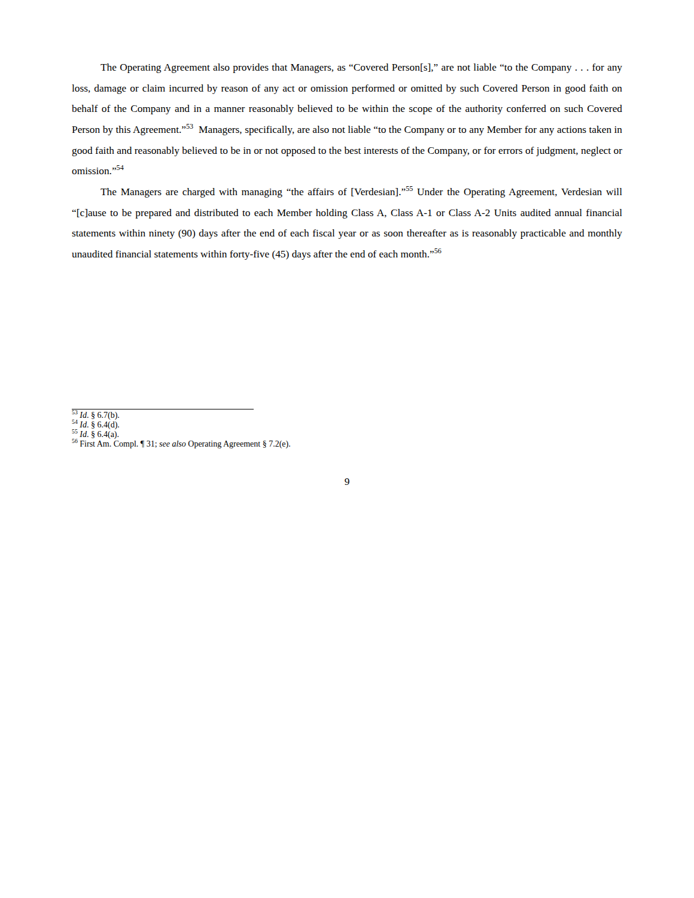The Operating Agreement also provides that Managers, as “Covered Person[s],” are not liable “to the Company . . . for any loss, damage or claim incurred by reason of any act or omission performed or omitted by such Covered Person in good faith on behalf of the Company and in a manner reasonably believed to be within the scope of the authority conferred on such Covered Person by this Agreement.”53 Managers, specifically, are also not liable “to the Company or to any Member for any actions taken in good faith and reasonably believed to be in or not opposed to the best interests of the Company, or for errors of judgment, neglect or omission.”54
The Managers are charged with managing “the affairs of [Verdesian].”55 Under the Operating Agreement, Verdesian will “[c]ause to be prepared and distributed to each Member holding Class A, Class A-1 or Class A-2 Units audited annual financial statements within ninety (90) days after the end of each fiscal year or as soon thereafter as is reasonably practicable and monthly unaudited financial statements within forty-five (45) days after the end of each month.”56
53 Id. § 6.7(b).
54 Id. § 6.4(d).
55 Id. § 6.4(a).
56 First Am. Compl. ¶ 31; see also Operating Agreement § 7.2(e).
9